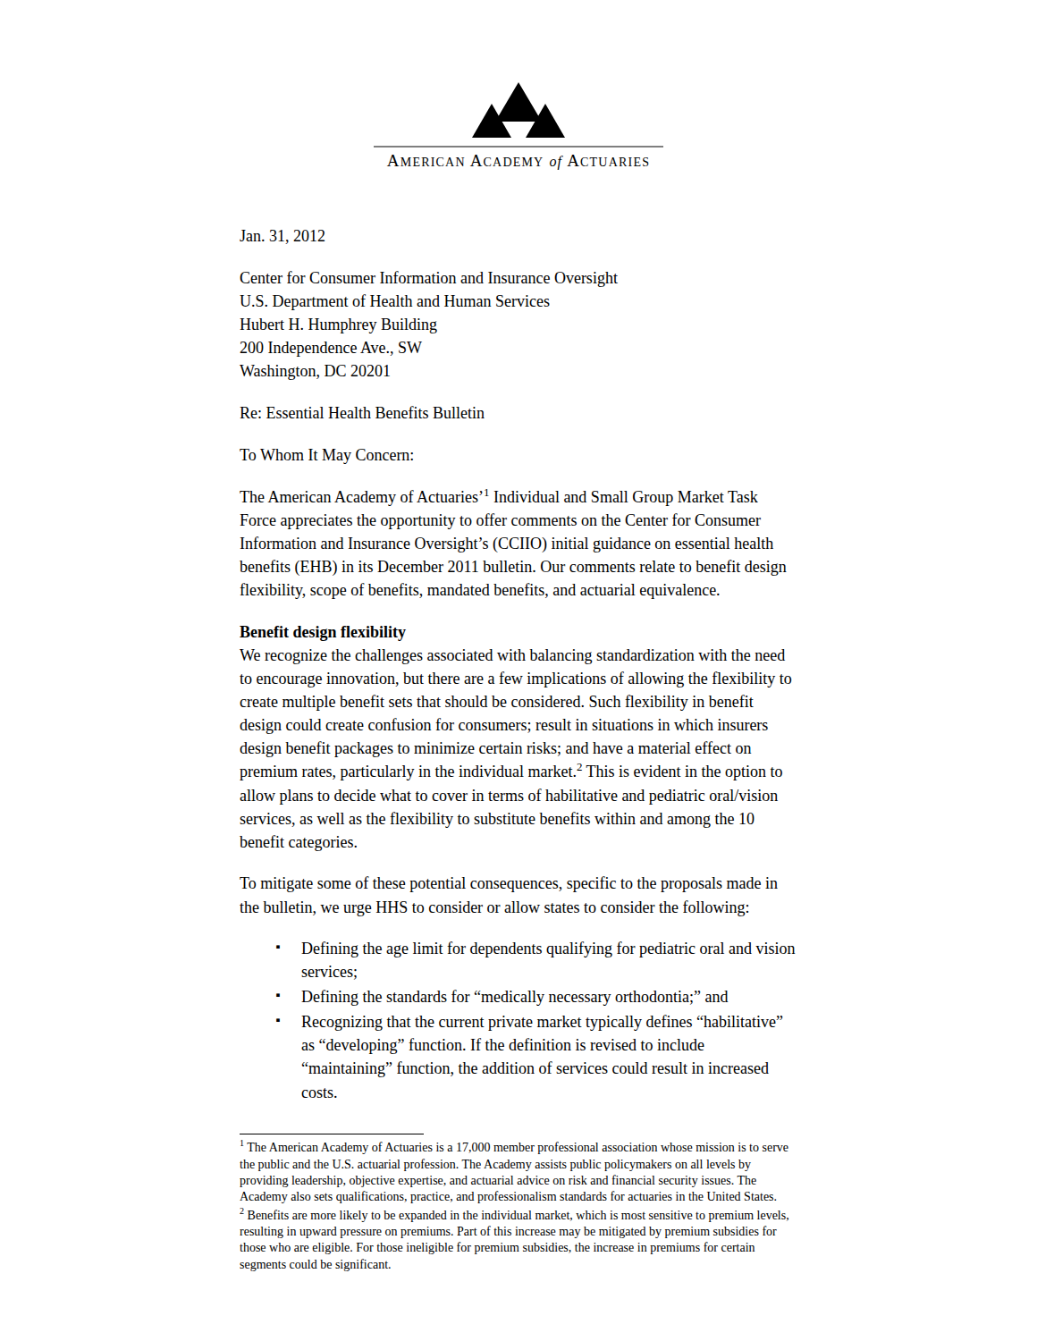AMERICAN ACADEMY of ACTUARIES
Jan. 31, 2012
Center for Consumer Information and Insurance Oversight
U.S. Department of Health and Human Services
Hubert H. Humphrey Building
200 Independence Ave., SW
Washington, DC 20201
Re: Essential Health Benefits Bulletin
To Whom It May Concern:
The American Academy of Actuaries’1 Individual and Small Group Market Task Force appreciates the opportunity to offer comments on the Center for Consumer Information and Insurance Oversight’s (CCIIO) initial guidance on essential health benefits (EHB) in its December 2011 bulletin. Our comments relate to benefit design flexibility, scope of benefits, mandated benefits, and actuarial equivalence.
Benefit design flexibility
We recognize the challenges associated with balancing standardization with the need to encourage innovation, but there are a few implications of allowing the flexibility to create multiple benefit sets that should be considered. Such flexibility in benefit design could create confusion for consumers; result in situations in which insurers design benefit packages to minimize certain risks; and have a material effect on premium rates, particularly in the individual market.2 This is evident in the option to allow plans to decide what to cover in terms of habilitative and pediatric oral/vision services, as well as the flexibility to substitute benefits within and among the 10 benefit categories.
To mitigate some of these potential consequences, specific to the proposals made in the bulletin, we urge HHS to consider or allow states to consider the following:
Defining the age limit for dependents qualifying for pediatric oral and vision services;
Defining the standards for “medically necessary orthodontia;” and
Recognizing that the current private market typically defines “habilitative” as “developing” function. If the definition is revised to include “maintaining” function, the addition of services could result in increased costs.
1 The American Academy of Actuaries is a 17,000 member professional association whose mission is to serve the public and the U.S. actuarial profession. The Academy assists public policymakers on all levels by providing leadership, objective expertise, and actuarial advice on risk and financial security issues. The Academy also sets qualifications, practice, and professionalism standards for actuaries in the United States.
2 Benefits are more likely to be expanded in the individual market, which is most sensitive to premium levels, resulting in upward pressure on premiums. Part of this increase may be mitigated by premium subsidies for those who are eligible. For those ineligible for premium subsidies, the increase in premiums for certain segments could be significant.